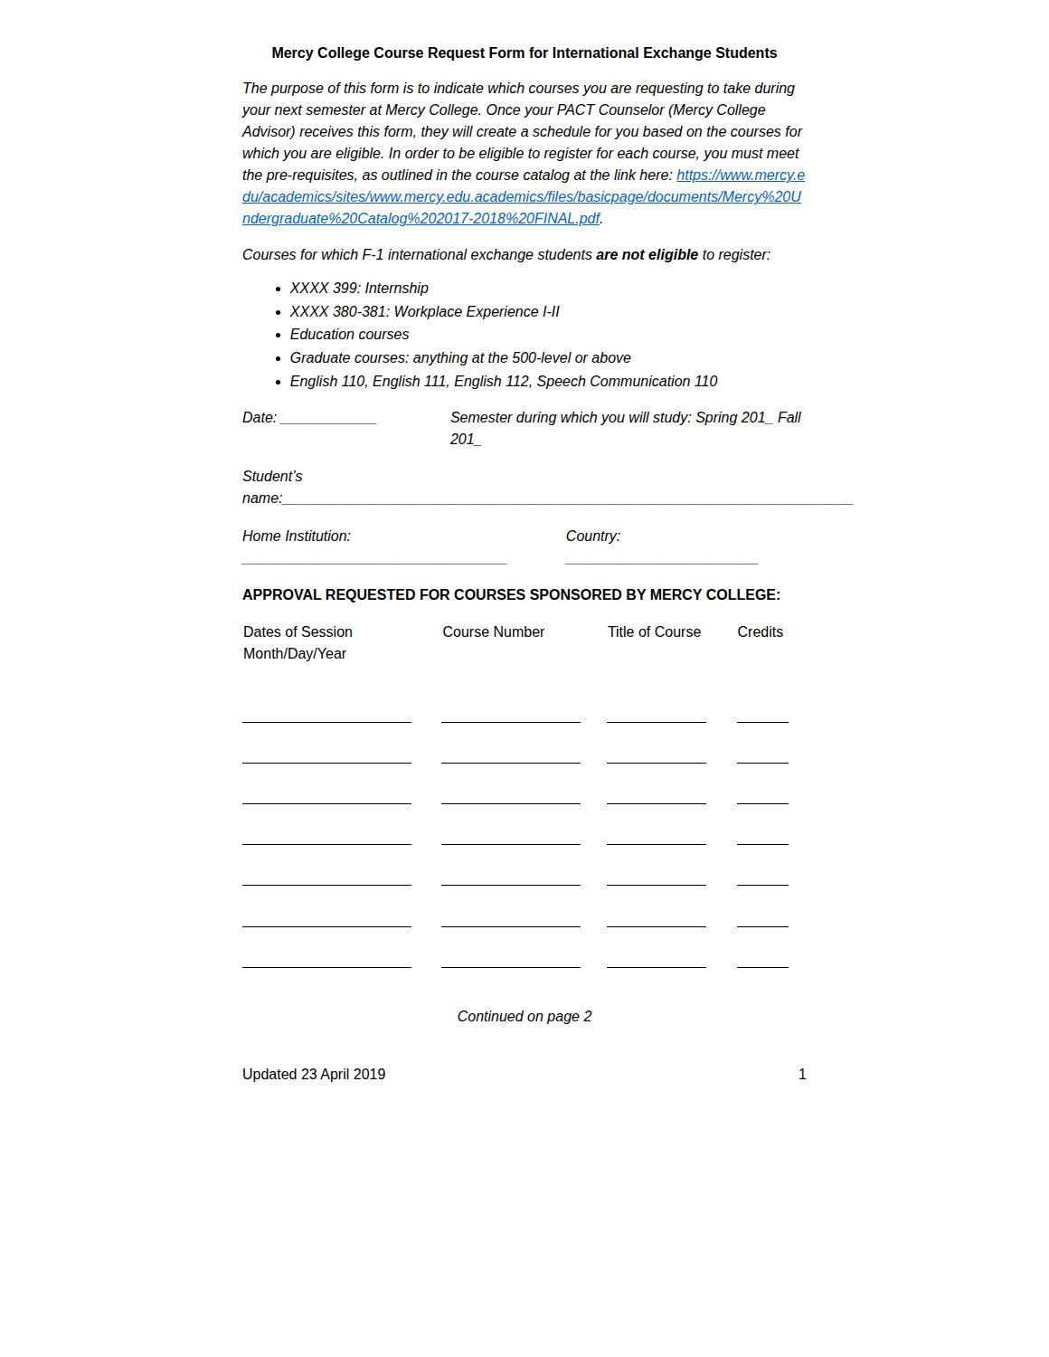Mercy College Course Request Form for International Exchange Students
The purpose of this form is to indicate which courses you are requesting to take during your next semester at Mercy College. Once your PACT Counselor (Mercy College Advisor) receives this form, they will create a schedule for you based on the courses for which you are eligible. In order to be eligible to register for each course, you must meet the pre-requisites, as outlined in the course catalog at the link here: https://www.mercy.edu/academics/sites/www.mercy.edu.academics/files/basicpage/documents/Mercy%20Undergraduate%20Catalog%202017-2018%20FINAL.pdf.
Courses for which F-1 international exchange students are not eligible to register:
XXXX 399: Internship
XXXX 380-381: Workplace Experience I-II
Education courses
Graduate courses: anything at the 500-level or above
English 110, English 111, English 112, Speech Communication 110
Date: ____________
Semester during which you will study: Spring 201_ Fall 201_
Student’s name:_______________________________________________________________________
Home Institution: _________________________________
Country: ________________________
APPROVAL REQUESTED FOR COURSES SPONSORED BY MERCY COLLEGE:
| Dates of Session Month/Day/Year | Course Number | Title of Course | Credits |
| --- | --- | --- | --- |
Continued on page 2
Updated 23 April 2019 1